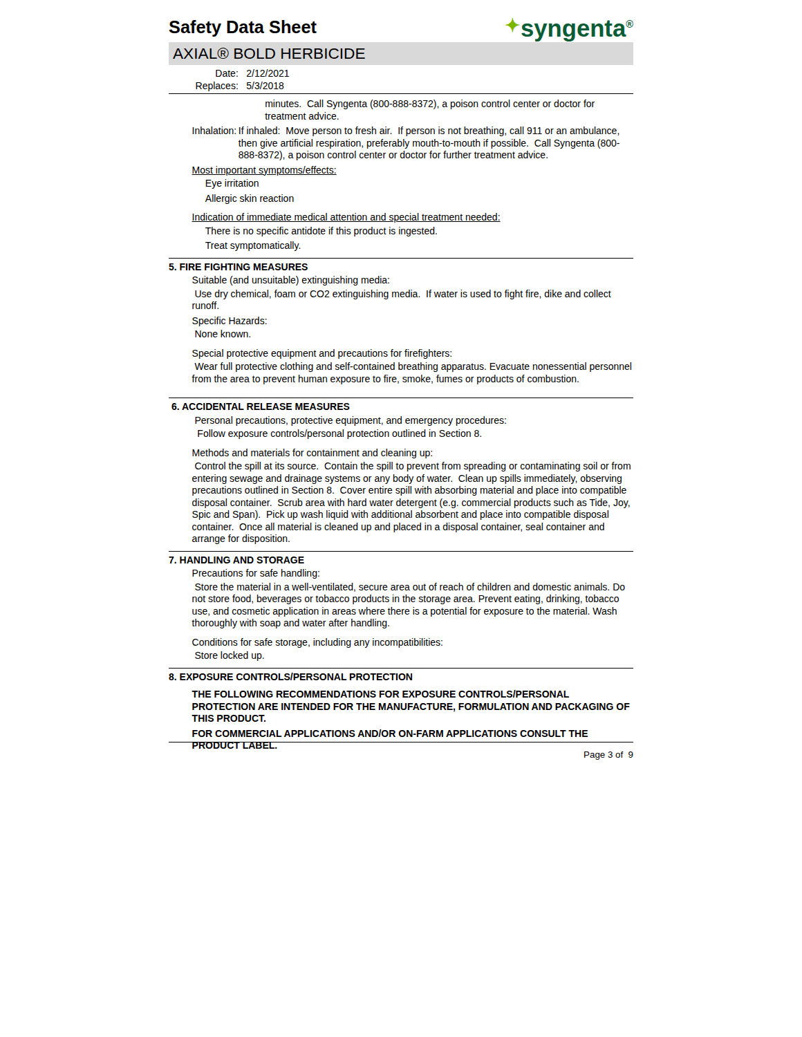Safety Data Sheet
✦syngenta®
AXIAL® BOLD HERBICIDE
Date:
2/12/2021
Replaces:
5/3/2018
minutes. Call Syngenta (800-888-8372), a poison control center or doctor for treatment advice.
Inhalation:
If inhaled: Move person to fresh air. If person is not breathing, call 911 or an ambulance, then give artificial respiration, preferably mouth-to-mouth if possible. Call Syngenta (800-888-8372), a poison control center or doctor for further treatment advice.
Most important symptoms/effects:
Eye irritation
Allergic skin reaction
Indication of immediate medical attention and special treatment needed:
There is no specific antidote if this product is ingested.
Treat symptomatically.
5. FIRE FIGHTING MEASURES
Suitable (and unsuitable) extinguishing media:
Use dry chemical, foam or CO2 extinguishing media. If water is used to fight fire, dike and collect runoff.
Specific Hazards:
None known.
Special protective equipment and precautions for firefighters:
Wear full protective clothing and self-contained breathing apparatus. Evacuate nonessential personnel from the area to prevent human exposure to fire, smoke, fumes or products of combustion.
6. ACCIDENTAL RELEASE MEASURES
Personal precautions, protective equipment, and emergency procedures:
Follow exposure controls/personal protection outlined in Section 8.
Methods and materials for containment and cleaning up:
Control the spill at its source. Contain the spill to prevent from spreading or contaminating soil or from entering sewage and drainage systems or any body of water. Clean up spills immediately, observing precautions outlined in Section 8. Cover entire spill with absorbing material and place into compatible disposal container. Scrub area with hard water detergent (e.g. commercial products such as Tide, Joy, Spic and Span). Pick up wash liquid with additional absorbent and place into compatible disposal container. Once all material is cleaned up and placed in a disposal container, seal container and arrange for disposition.
7. HANDLING AND STORAGE
Precautions for safe handling:
Store the material in a well-ventilated, secure area out of reach of children and domestic animals. Do not store food, beverages or tobacco products in the storage area. Prevent eating, drinking, tobacco use, and cosmetic application in areas where there is a potential for exposure to the material. Wash thoroughly with soap and water after handling.
Conditions for safe storage, including any incompatibilities:
Store locked up.
8. EXPOSURE CONTROLS/PERSONAL PROTECTION
THE FOLLOWING RECOMMENDATIONS FOR EXPOSURE CONTROLS/PERSONAL PROTECTION ARE INTENDED FOR THE MANUFACTURE, FORMULATION AND PACKAGING OF THIS PRODUCT.
FOR COMMERCIAL APPLICATIONS AND/OR ON-FARM APPLICATIONS CONSULT THE PRODUCT LABEL.
Page 3 of 9